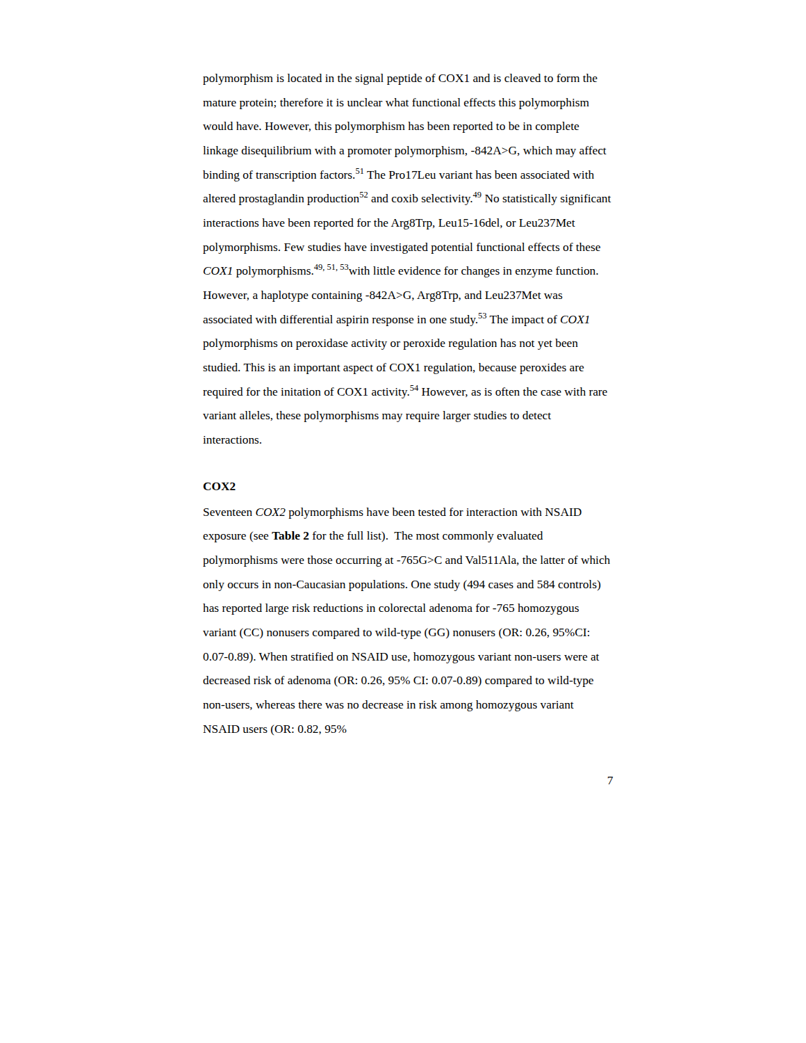polymorphism is located in the signal peptide of COX1 and is cleaved to form the mature protein; therefore it is unclear what functional effects this polymorphism would have. However, this polymorphism has been reported to be in complete linkage disequilibrium with a promoter polymorphism, -842A>G, which may affect binding of transcription factors.51 The Pro17Leu variant has been associated with altered prostaglandin production52 and coxib selectivity.49 No statistically significant interactions have been reported for the Arg8Trp, Leu15-16del, or Leu237Met polymorphisms. Few studies have investigated potential functional effects of these COX1 polymorphisms.49, 51, 53with little evidence for changes in enzyme function. However, a haplotype containing -842A>G, Arg8Trp, and Leu237Met was associated with differential aspirin response in one study.53 The impact of COX1 polymorphisms on peroxidase activity or peroxide regulation has not yet been studied. This is an important aspect of COX1 regulation, because peroxides are required for the initation of COX1 activity.54 However, as is often the case with rare variant alleles, these polymorphisms may require larger studies to detect interactions.
COX2
Seventeen COX2 polymorphisms have been tested for interaction with NSAID exposure (see Table 2 for the full list). The most commonly evaluated polymorphisms were those occurring at -765G>C and Val511Ala, the latter of which only occurs in non-Caucasian populations. One study (494 cases and 584 controls) has reported large risk reductions in colorectal adenoma for -765 homozygous variant (CC) nonusers compared to wild-type (GG) nonusers (OR: 0.26, 95%CI: 0.07-0.89). When stratified on NSAID use, homozygous variant non-users were at decreased risk of adenoma (OR: 0.26, 95% CI: 0.07-0.89) compared to wild-type non-users, whereas there was no decrease in risk among homozygous variant NSAID users (OR: 0.82, 95%
7